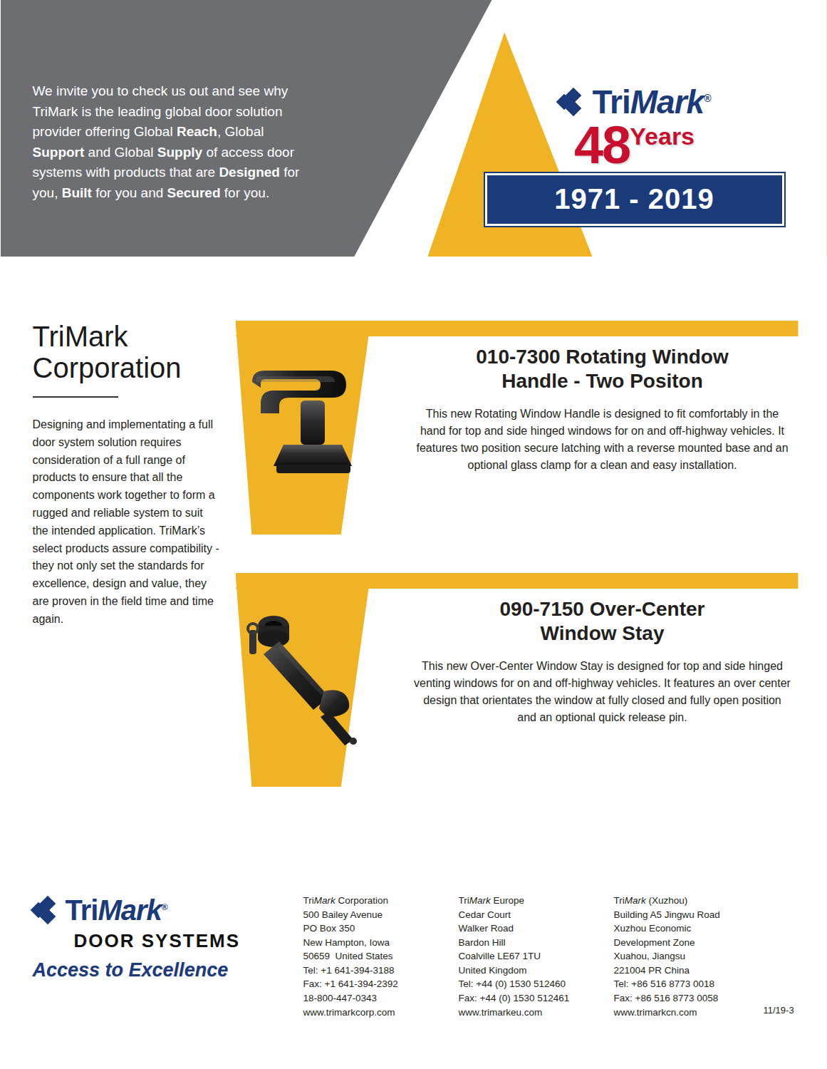We invite you to check us out and see why TriMark is the leading global door solution provider offering Global Reach, Global Support and Global Supply of access door systems with products that are Designed for you, Built for you and Secured for you.
TriMark®
48Years
1971 - 2019
TriMark
Corporation
Designing and implementating a full door system solution requires consideration of a full range of products to ensure that all the components work together to form a rugged and reliable system to suit the intended application. TriMark’s select products assure compatibility - they not only set the standards for excellence, design and value, they are proven in the field time and time again.
010-7300 Rotating Window
Handle - Two Positon
This new Rotating Window Handle is designed to fit comfortably in the hand for top and side hinged windows for on and off-highway vehicles. It features two position secure latching with a reverse mounted base and an optional glass clamp for a clean and easy installation.
090-7150 Over-Center
Window Stay
This new Over-Center Window Stay is designed for top and side hinged venting windows for on and off-highway vehicles. It features an over center design that orientates the window at fully closed and fully open position and an optional quick release pin.
TriMark®
DOOR SYSTEMS
Access to Excellence
TriMark Corporation
500 Bailey Avenue
PO Box 350
New Hampton, Iowa
50659 United States
Tel: +1 641-394-3188
Fax: +1 641-394-2392
18-800-447-0343
www.trimarkcorp.com
TriMark Europe
Cedar Court
Walker Road
Bardon Hill
Coalville LE67 1TU
United Kingdom
Tel: +44 (0) 1530 512460
Fax: +44 (0) 1530 512461
www.trimarkeu.com
TriMark (Xuzhou)
Building A5 Jingwu Road
Xuzhou Economic
Development Zone
Xuahou, Jiangsu
221004 PR China
Tel: +86 516 8773 0018
Fax: +86 516 8773 0058
www.trimarkcn.com
11/19-3